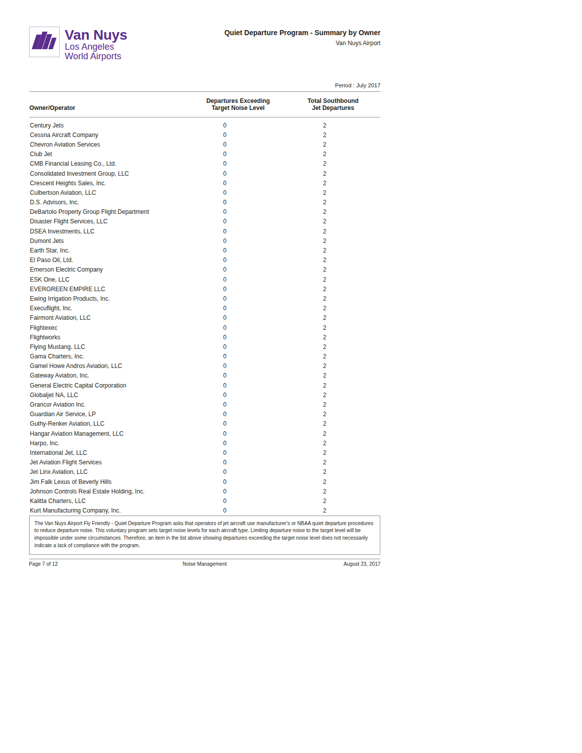Van Nuys
Los Angeles
World Airports
Quiet Departure Program - Summary by Owner
Van Nuys Airport
Period : July 2017
| Owner/Operator | Departures Exceeding Target Noise Level | Total Southbound Jet Departures |
| --- | --- | --- |
| Century Jets | 0 | 2 |
| Cessna Aircraft Company | 0 | 2 |
| Chevron Aviation Services | 0 | 2 |
| Club Jet | 0 | 2 |
| CMB Financial Leasing Co., Ltd. | 0 | 2 |
| Consolidated Investment Group, LLC | 0 | 2 |
| Crescent Heights Sales, Inc. | 0 | 2 |
| Culbertson Aviation, LLC | 0 | 2 |
| D.S. Advisors, Inc. | 0 | 2 |
| DeBartolo Property Group Flight Department | 0 | 2 |
| Disaster Flight Services, LLC | 0 | 2 |
| DSEA Investments, LLC | 0 | 2 |
| Dumont Jets | 0 | 2 |
| Earth Star, Inc. | 0 | 2 |
| El Paso Oil, Ltd. | 0 | 2 |
| Emerson Electric Company | 0 | 2 |
| ESK One, LLC | 0 | 2 |
| EVERGREEN EMPIRE LLC | 0 | 2 |
| Ewing Irrigation Products, Inc. | 0 | 2 |
| Execuflight, Inc. | 0 | 2 |
| Fairmont Aviation, LLC | 0 | 2 |
| Flightexec | 0 | 2 |
| Flightworks | 0 | 2 |
| Flying Mustang, LLC | 0 | 2 |
| Gama Charters, Inc. | 0 | 2 |
| Gamel Howe Andros Aviation, LLC | 0 | 2 |
| Gateway Aviation, Inc. | 0 | 2 |
| General Electric Capital Corporation | 0 | 2 |
| Globaljet NA, LLC | 0 | 2 |
| Grancor Aviation Inc. | 0 | 2 |
| Guardian Air Service, LP | 0 | 2 |
| Guthy-Renker Aviation, LLC | 0 | 2 |
| Hangar Aviation Management, LLC | 0 | 2 |
| Harpo, Inc. | 0 | 2 |
| International Jet, LLC | 0 | 2 |
| Jet Aviation Flight Services | 0 | 2 |
| Jet Linx Aviation, LLC | 0 | 2 |
| Jim Falk Lexus of Beverly Hills | 0 | 2 |
| Johnson Controls Real Estate Holding, Inc. | 0 | 2 |
| Kalitta Charters, LLC | 0 | 2 |
| Kurt Manufacturing Company, Inc. | 0 | 2 |
The Van Nuys Airport Fly Friendly - Quiet Departure Program asks that operators of jet aircraft use manufacturer's or NBAA quiet departure procedures to reduce departure noise. This voluntary program sets target noise levels for each aircraft type. Limiting departure noise to the target level will be impossible under some circumstances. Therefore, an item in the list above showing departures exceeding the target noise level does not necessarily indicate a lack of compliance with the program.
Page 7 of 12
Noise Management
August 23, 2017